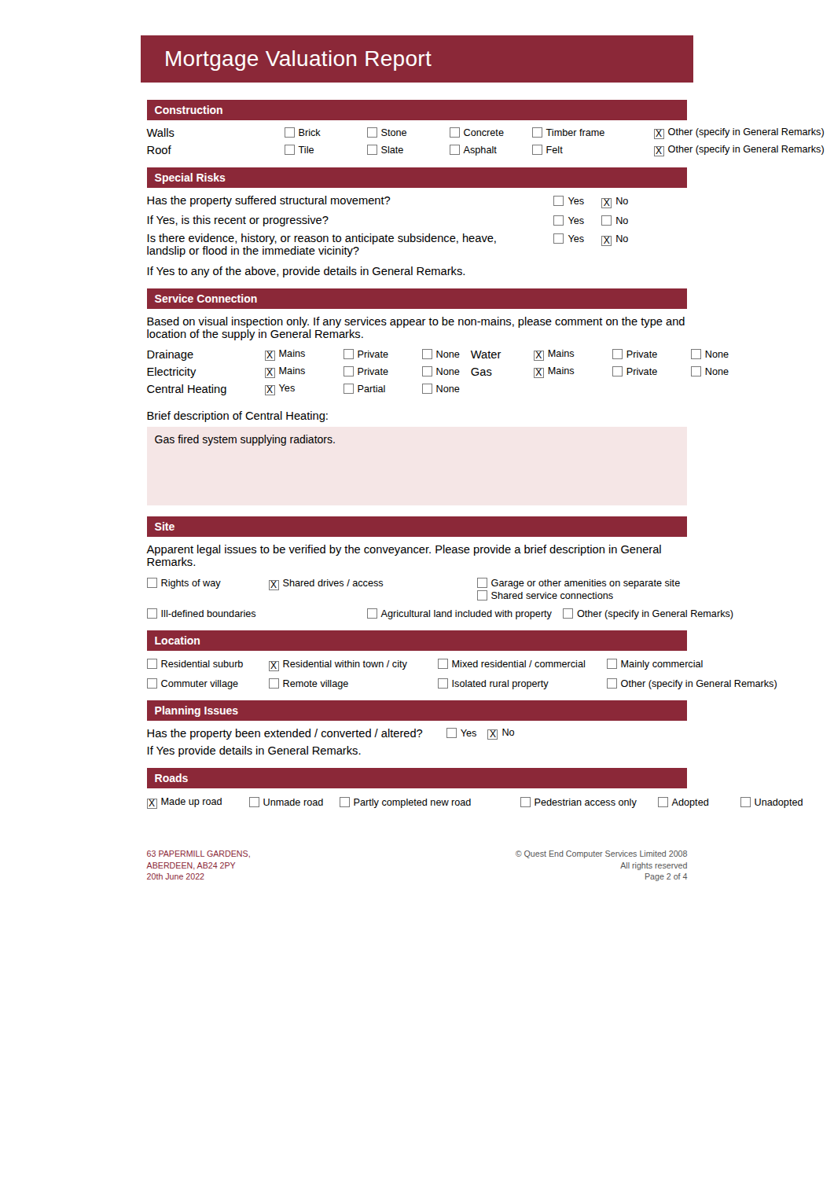Mortgage Valuation Report
Construction
Walls
Brick
Stone
Concrete
Timber frame
Other (specify in General Remarks)
Roof
Tile
Slate
Asphalt
Felt
Other (specify in General Remarks)
Special Risks
Has the property suffered structural movement?
Yes No
If Yes, is this recent or progressive?
Yes No
Is there evidence, history, or reason to anticipate subsidence, heave, landslip or flood in the immediate vicinity?
Yes No
If Yes to any of the above, provide details in General Remarks.
Service Connection
Based on visual inspection only. If any services appear to be non-mains, please comment on the type and location of the supply in General Remarks.
Drainage
Mains
Private
None
Electricity
Mains
Private
None
Central Heating
Yes
Partial
None
Water
Mains
Private
None
Gas
Mains
Private
None
Brief description of Central Heating:
Gas fired system supplying radiators.
Site
Apparent legal issues to be verified by the conveyancer. Please provide a brief description in General Remarks.
Rights of way
Shared drives / access
Garage or other amenities on separate site Shared service connections
Ill-defined boundaries
Agricultural land included with property
Other (specify in General Remarks)
Location
Residential suburb
Residential within town / city
Mixed residential / commercial
Mainly commercial
Commuter village
Remote village
Isolated rural property
Other (specify in General Remarks)
Planning Issues
Has the property been extended / converted / altered?
Yes No
If Yes provide details in General Remarks.
Roads
Made up road
Unmade road
Partly completed new road
Pedestrian access only
Adopted
Unadopted
63 PAPERMILL GARDENS,
ABERDEEN, AB24 2PY
20th June 2022
© Quest End Computer Services Limited 2008
All rights reserved
Page 2 of 4